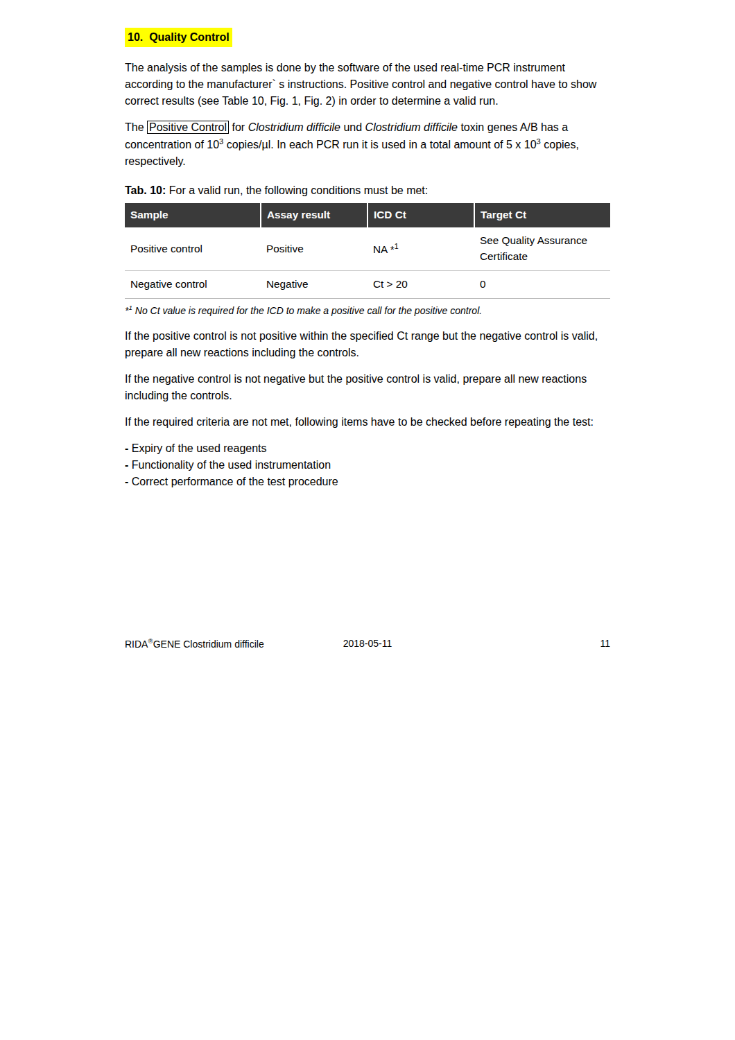10. Quality Control
The analysis of the samples is done by the software of the used real-time PCR instrument according to the manufacturer` s instructions. Positive control and negative control have to show correct results (see Table 10, Fig. 1, Fig. 2) in order to determine a valid run.
The Positive Control for Clostridium difficile und Clostridium difficile toxin genes A/B has a concentration of 103 copies/µl. In each PCR run it is used in a total amount of 5 x 103 copies, respectively.
Tab. 10: For a valid run, the following conditions must be met:
| Sample | Assay result | ICD Ct | Target Ct |
| --- | --- | --- | --- |
| Positive control | Positive | NA * 1 | See Quality Assurance Certificate |
| Negative control | Negative | Ct > 20 | 0 |
*1 No Ct value is required for the ICD to make a positive call for the positive control.
If the positive control is not positive within the specified Ct range but the negative control is valid, prepare all new reactions including the controls.
If the negative control is not negative but the positive control is valid, prepare all new reactions including the controls.
If the required criteria are not met, following items have to be checked before repeating the test:
- Expiry of the used reagents
- Functionality of the used instrumentation
- Correct performance of the test procedure
RIDA®GENE Clostridium difficile
2018-05-11
11